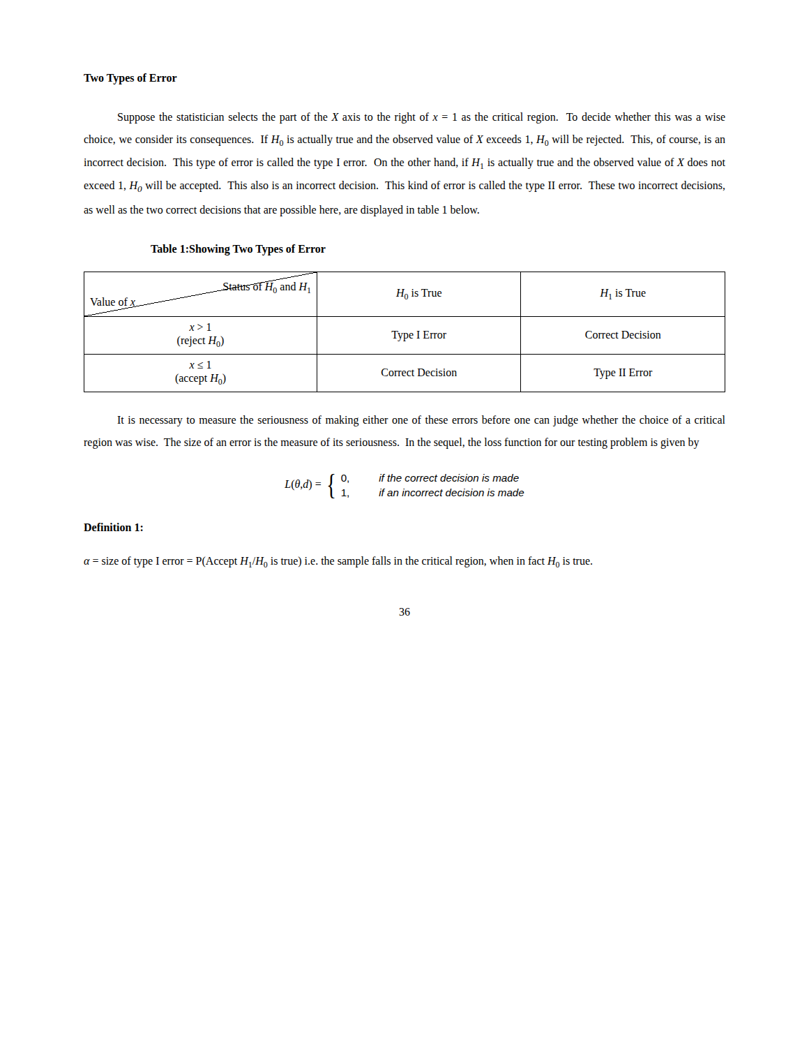Two Types of Error
Suppose the statistician selects the part of the X axis to the right of x = 1 as the critical region. To decide whether this was a wise choice, we consider its consequences. If H 0 is actually true and the observed value of X exceeds 1, H 0 will be rejected. This, of course, is an incorrect decision. This type of error is called the type I error. On the other hand, if H 1 is actually true and the observed value of X does not exceed 1, H0 will be accepted. This also is an incorrect decision. This kind of error is called the type II error. These two incorrect decisions, as well as the two correct decisions that are possible here, are displayed in table 1 below.
Table 1: Showing Two Types of Error
| Status of H 0 and H 1 Value of x | H 0 is True | H 1 is True |
| x > 1 (reject H 0 ) | Type I Error | Correct Decision |
| x ≤ 1 (accept H 0 ) | Correct Decision | Type II Error |
It is necessary to measure the seriousness of making either one of these errors before one can judge whether the choice of a critical region was wise. The size of an error is the measure of its seriousness. In the sequel, the loss function for our testing problem is given by
L(θ,d) = {
0, if the correct decision is made
1, if an incorrect decision is made
Definition 1:
α = size of type I error = P(Accept H 1/H 0 is true) i.e. the sample falls in the critical region, when in fact H 0 is true.
36